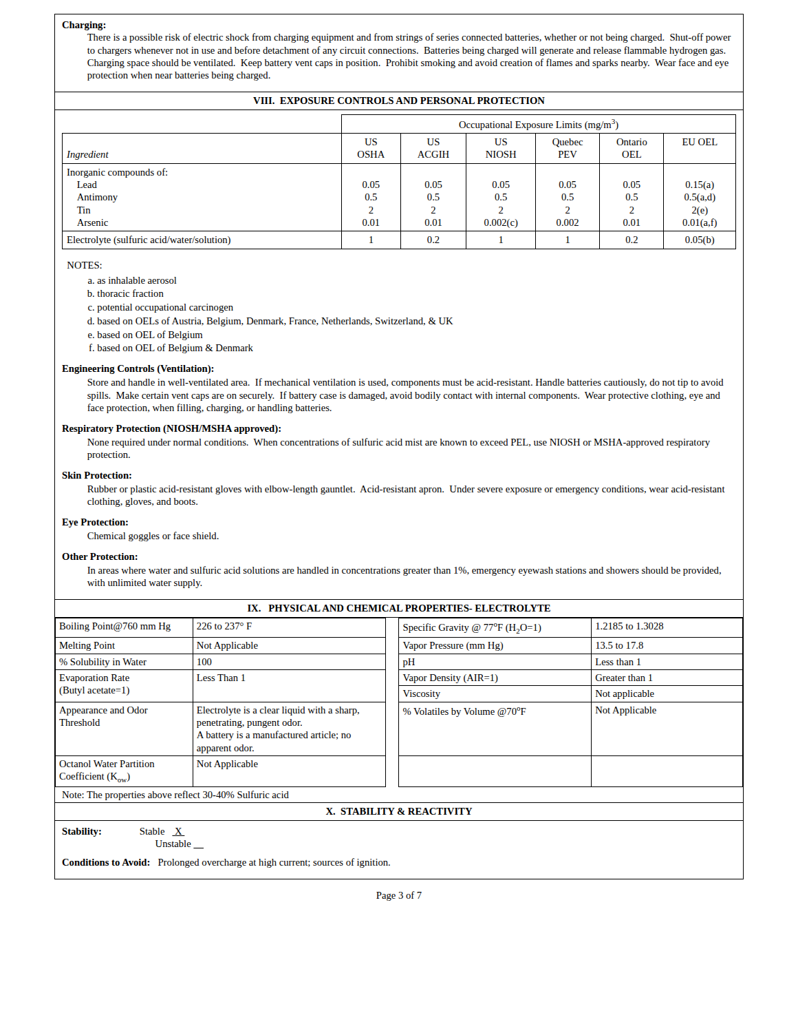Charging:
There is a possible risk of electric shock from charging equipment and from strings of series connected batteries, whether or not being charged. Shut-off power to chargers whenever not in use and before detachment of any circuit connections. Batteries being charged will generate and release flammable hydrogen gas. Charging space should be ventilated. Keep battery vent caps in position. Prohibit smoking and avoid creation of flames and sparks nearby. Wear face and eye protection when near batteries being charged.
VIII. EXPOSURE CONTROLS AND PERSONAL PROTECTION
| | Occupational Exposure Limits (mg/m 3 ) |
| Ingredient | US OSHA | US ACGIH | US NIOSH | Quebec PEV | Ontario OEL | EU OEL |
| Inorganic compounds of: Lead Antimony Tin Arsenic | 0.05 0.5 2 0.01 | 0.05 0.5 2 0.01 | 0.05 0.5 2 0.002(c) | 0.05 0.5 2 0.002 | 0.05 0.5 2 0.01 | 0.15(a) 0.5(a,d) 2(e) 0.01(a,f) |
| Electrolyte (sulfuric acid/water/solution) | 1 | 0.2 | 1 | 1 | 0.2 | 0.05(b) |
NOTES:
as inhalable aerosol
thoracic fraction
potential occupational carcinogen
based on OELs of Austria, Belgium, Denmark, France, Netherlands, Switzerland, & UK
based on OEL of Belgium
based on OEL of Belgium & Denmark
Engineering Controls (Ventilation):
Store and handle in well-ventilated area. If mechanical ventilation is used, components must be acid-resistant. Handle batteries cautiously, do not tip to avoid spills. Make certain vent caps are on securely. If battery case is damaged, avoid bodily contact with internal components. Wear protective clothing, eye and face protection, when filling, charging, or handling batteries.
Respiratory Protection (NIOSH/MSHA approved):
None required under normal conditions. When concentrations of sulfuric acid mist are known to exceed PEL, use NIOSH or MSHA-approved respiratory protection.
Skin Protection:
Rubber or plastic acid-resistant gloves with elbow-length gauntlet. Acid-resistant apron. Under severe exposure or emergency conditions, wear acid-resistant clothing, gloves, and boots.
Eye Protection:
Chemical goggles or face shield.
Other Protection:
In areas where water and sulfuric acid solutions are handled in concentrations greater than 1%, emergency eyewash stations and showers should be provided, with unlimited water supply.
IX. PHYSICAL AND CHEMICAL PROPERTIES- ELECTROLYTE
| Boiling Point@760 mm Hg | 226 to 237° F | | Specific Gravity @ 77 o F (H 2 O=1) | 1.2185 to 1.3028 |
| Melting Point | Not Applicable | | Vapor Pressure (mm Hg) | 13.5 to 17.8 |
| % Solubility in Water | 100 | | pH | Less than 1 |
| Evaporation Rate (Butyl acetate=1) | Less Than 1 | | Vapor Density (AIR=1) | Greater than 1 |
| Viscosity | Not applicable |
| Appearance and Odor Threshold | Electrolyte is a clear liquid with a sharp, penetrating, pungent odor. A battery is a manufactured article; no apparent odor. | | % Volatiles by Volume @70 o F | Not Applicable |
| Octanol Water Partition Coefficient (K ow ) | Not Applicable | | | |
Note: The properties above reflect 30-40% Sulfuric acid
X. STABILITY & REACTIVITY
Stability: Stable X
Unstable
Conditions to Avoid: Prolonged overcharge at high current; sources of ignition.
Page 3 of 7